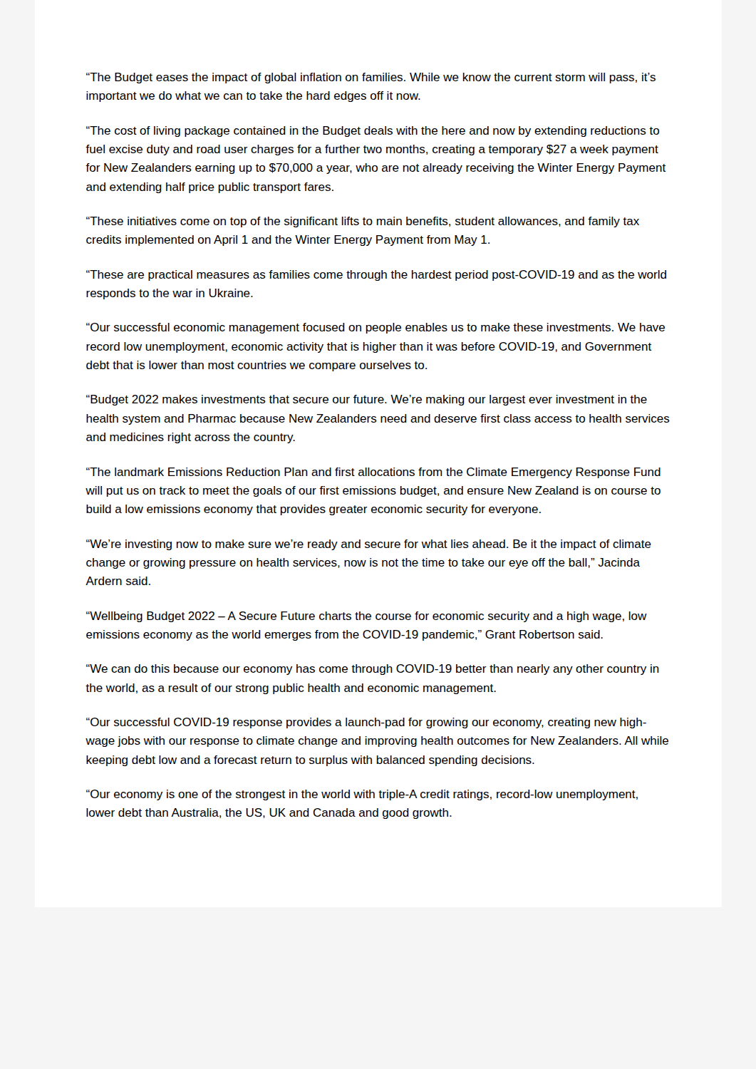“The Budget eases the impact of global inflation on families. While we know the current storm will pass, it’s important we do what we can to take the hard edges off it now.
“The cost of living package contained in the Budget deals with the here and now by extending reductions to fuel excise duty and road user charges for a further two months, creating a temporary $27 a week payment for New Zealanders earning up to $70,000 a year, who are not already receiving the Winter Energy Payment and extending half price public transport fares.
“These initiatives come on top of the significant lifts to main benefits, student allowances, and family tax credits implemented on April 1 and the Winter Energy Payment from May 1.
“These are practical measures as families come through the hardest period post-COVID-19 and as the world responds to the war in Ukraine.
“Our successful economic management focused on people enables us to make these investments. We have record low unemployment, economic activity that is higher than it was before COVID-19, and Government debt that is lower than most countries we compare ourselves to.
“Budget 2022 makes investments that secure our future. We’re making our largest ever investment in the health system and Pharmac because New Zealanders need and deserve first class access to health services and medicines right across the country.
“The landmark Emissions Reduction Plan and first allocations from the Climate Emergency Response Fund will put us on track to meet the goals of our first emissions budget, and ensure New Zealand is on course to build a low emissions economy that provides greater economic security for everyone.
“We’re investing now to make sure we’re ready and secure for what lies ahead. Be it the impact of climate change or growing pressure on health services, now is not the time to take our eye off the ball,” Jacinda Ardern said.
“Wellbeing Budget 2022 – A Secure Future charts the course for economic security and a high wage, low emissions economy as the world emerges from the COVID-19 pandemic,” Grant Robertson said.
“We can do this because our economy has come through COVID-19 better than nearly any other country in the world, as a result of our strong public health and economic management.
“Our successful COVID-19 response provides a launch-pad for growing our economy, creating new high-wage jobs with our response to climate change and improving health outcomes for New Zealanders. All while keeping debt low and a forecast return to surplus with balanced spending decisions.
“Our economy is one of the strongest in the world with triple-A credit ratings, record-low unemployment, lower debt than Australia, the US, UK and Canada and good growth.